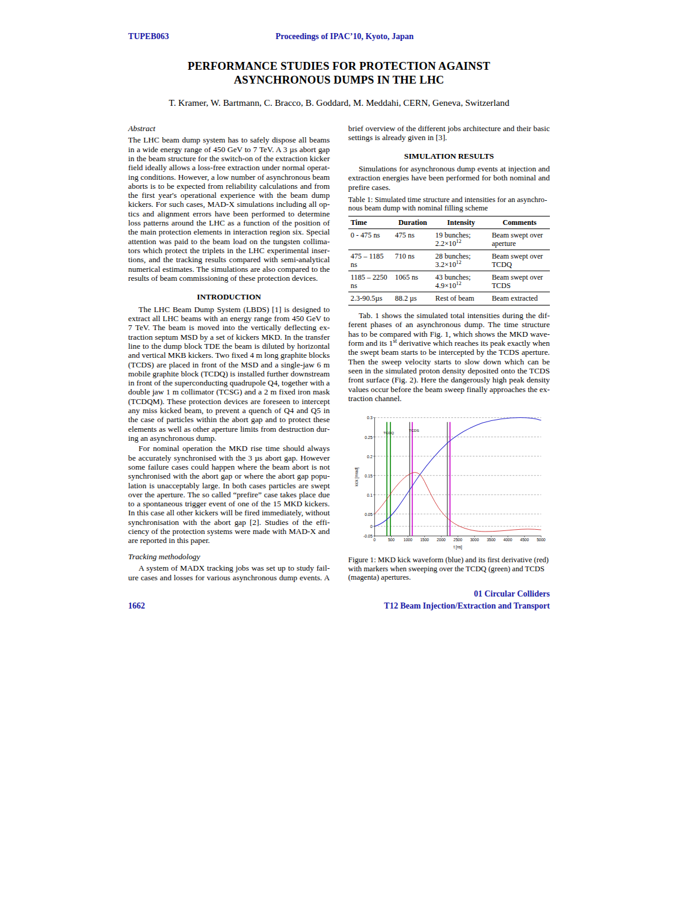TUPEB063
Proceedings of IPAC’10, Kyoto, Japan
PERFORMANCE STUDIES FOR PROTECTION AGAINST
ASYNCHRONOUS DUMPS IN THE LHC
T. Kramer, W. Bartmann, C. Bracco, B. Goddard, M. Meddahi, CERN, Geneva, Switzerland
Abstract
The LHC beam dump system has to safely dispose all beams in a wide energy range of 450 GeV to 7 TeV. A 3 µs abort gap in the beam structure for the switch-on of the extraction kicker field ideally allows a loss-free extraction under normal operating conditions. However, a low number of asynchronous beam aborts is to be expected from reliability calculations and from the first year's operational experience with the beam dump kickers. For such cases, MAD-X simulations including all optics and alignment errors have been performed to determine loss patterns around the LHC as a function of the position of the main protection elements in interaction region six. Special attention was paid to the beam load on the tungsten collimators which protect the triplets in the LHC experimental insertions, and the tracking results compared with semi-analytical numerical estimates. The simulations are also compared to the results of beam commissioning of these protection devices.
Introduction
The LHC Beam Dump System (LBDS) [1] is designed to extract all LHC beams with an energy range from 450 GeV to 7 TeV. The beam is moved into the vertically deflecting extraction septum MSD by a set of kickers MKD. In the transfer line to the dump block TDE the beam is diluted by horizontal and vertical MKB kickers. Two fixed 4 m long graphite blocks (TCDS) are placed in front of the MSD and a single-jaw 6 m mobile graphite block (TCDQ) is installed further downstream in front of the superconducting quadrupole Q4, together with a double jaw 1 m collimator (TCSG) and a 2 m fixed iron mask (TCDQM). These protection devices are foreseen to intercept any miss kicked beam, to prevent a quench of Q4 and Q5 in the case of particles within the abort gap and to protect these elements as well as other aperture limits from destruction during an asynchronous dump.
For nominal operation the MKD rise time should always be accurately synchronised with the 3 µs abort gap. However some failure cases could happen where the beam abort is not synchronised with the abort gap or where the abort gap population is unacceptably large. In both cases particles are swept over the aperture. The so called “prefire” case takes place due to a spontaneous trigger event of one of the 15 MKD kickers. In this case all other kickers will be fired immediately, without synchronisation with the abort gap [2]. Studies of the efficiency of the protection systems were made with MAD-X and are reported in this paper.
Tracking methodology
A system of MADX tracking jobs was set up to study failure cases and losses for various asynchronous dump events. A brief overview of the different jobs architecture and their basic settings is already given in [3].
Simulation Results
Simulations for asynchronous dump events at injection and extraction energies have been performed for both nominal and prefire cases.
Table 1: Simulated time structure and intensities for an asynchronous beam dump with nominal filling scheme
| Time | Duration | Intensity | Comments |
| --- | --- | --- | --- |
| 0 - 475 ns | 475 ns | 19 bunches; 2.2×10 12 | Beam swept over aperture |
| 475 – 1185 ns | 710 ns | 28 bunches; 3.2×10 12 | Beam swept over TCDQ |
| 1185 – 2250 ns | 1065 ns | 43 bunches; 4.9×10 12 | Beam swept over TCDS |
| 2.3-90.5µs | 88.2 µs | Rest of beam | Beam extracted |
Tab. 1 shows the simulated total intensities during the different phases of an asynchronous dump. The time structure has to be compared with Fig. 1, which shows the MKD waveform and its 1st derivative which reaches its peak exactly when the swept beam starts to be intercepted by the TCDS aperture. Then the sweep velocity starts to slow down which can be seen in the simulated proton density deposited onto the TCDS front surface (Fig. 2). Here the dangerously high peak density values occur before the beam sweep finally approaches the extraction channel.
0.3 0.25 0.2 0.15 0.1 0.05 0 -0.05 0 500 1000 1500 2000 2500 3000 3500 4000 4500 5000 t [ns] kick [mrad] TCDQ TCDS
Figure 1: MKD kick waveform (blue) and its first derivative (red) with markers when sweeping over the TCDQ (green) and TCDS (magenta) apertures.
01 Circular Colliders
1662 T12 Beam Injection/Extraction and Transport